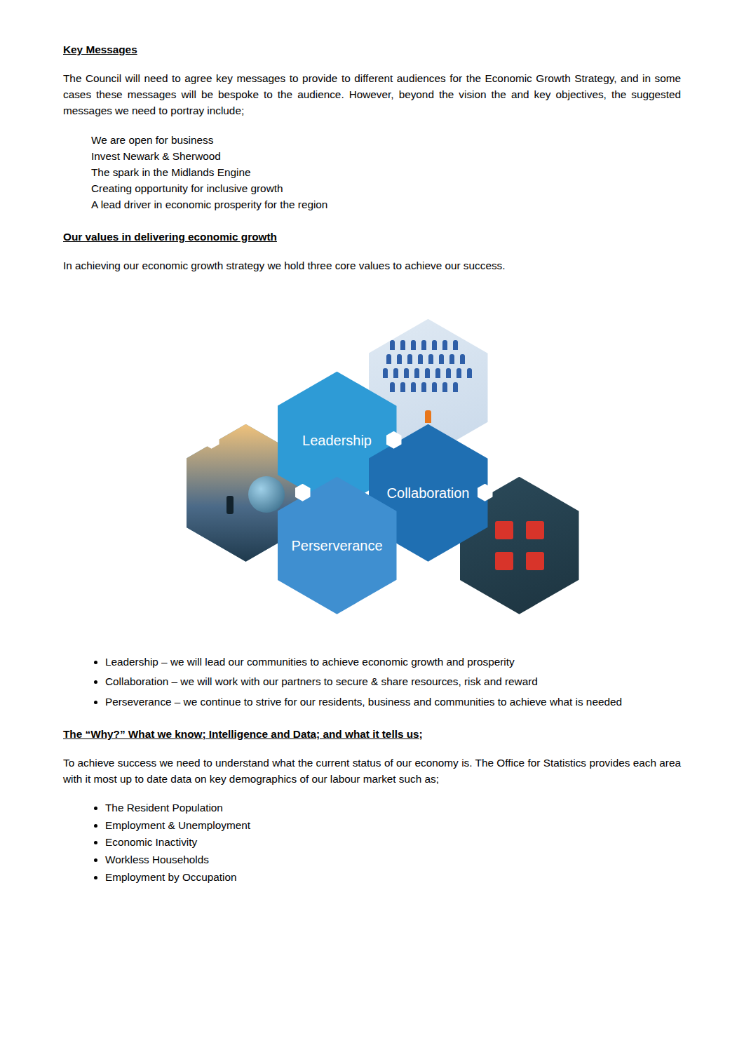Key Messages
The Council will need to agree key messages to provide to different audiences for the Economic Growth Strategy, and in some cases these messages will be bespoke to the audience. However, beyond the vision the and key objectives, the suggested messages we need to portray include;
We are open for business
Invest Newark & Sherwood
The spark in the Midlands Engine
Creating opportunity for inclusive growth
A lead driver in economic prosperity for the region
Our values in delivering economic growth
In achieving our economic growth strategy we hold three core values to achieve our success.
Leadership
Collaboration
Perserverance
Leadership – we will lead our communities to achieve economic growth and prosperity
Collaboration – we will work with our partners to secure & share resources, risk and reward
Perseverance – we continue to strive for our residents, business and communities to achieve what is needed
The “Why?” What we know; Intelligence and Data; and what it tells us;
To achieve success we need to understand what the current status of our economy is. The Office for Statistics provides each area with it most up to date data on key demographics of our labour market such as;
The Resident Population
Employment & Unemployment
Economic Inactivity
Workless Households
Employment by Occupation